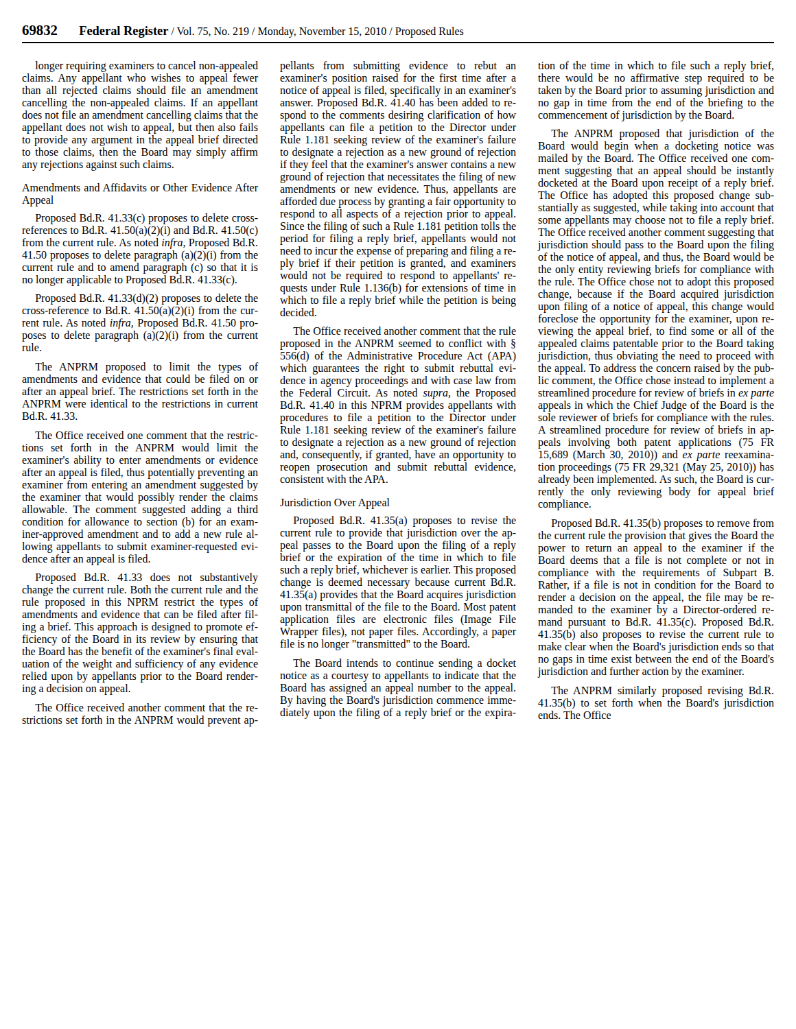69832 Federal Register / Vol. 75, No. 219 / Monday, November 15, 2010 / Proposed Rules
longer requiring examiners to cancel non-appealed claims. Any appellant who wishes to appeal fewer than all rejected claims should file an amendment cancelling the non-appealed claims. If an appellant does not file an amendment cancelling claims that the appellant does not wish to appeal, but then also fails to provide any argument in the appeal brief directed to those claims, then the Board may simply affirm any rejections against such claims.
Amendments and Affidavits or Other Evidence After Appeal
Proposed Bd.R. 41.33(c) proposes to delete cross-references to Bd.R. 41.50(a)(2)(i) and Bd.R. 41.50(c) from the current rule. As noted infra, Proposed Bd.R. 41.50 proposes to delete paragraph (a)(2)(i) from the current rule and to amend paragraph (c) so that it is no longer applicable to Proposed Bd.R. 41.33(c).
Proposed Bd.R. 41.33(d)(2) proposes to delete the cross-reference to Bd.R. 41.50(a)(2)(i) from the current rule. As noted infra, Proposed Bd.R. 41.50 proposes to delete paragraph (a)(2)(i) from the current rule.
The ANPRM proposed to limit the types of amendments and evidence that could be filed on or after an appeal brief. The restrictions set forth in the ANPRM were identical to the restrictions in current Bd.R. 41.33.
The Office received one comment that the restrictions set forth in the ANPRM would limit the examiner's ability to enter amendments or evidence after an appeal is filed, thus potentially preventing an examiner from entering an amendment suggested by the examiner that would possibly render the claims allowable. The comment suggested adding a third condition for allowance to section (b) for an examiner-approved amendment and to add a new rule allowing appellants to submit examiner-requested evidence after an appeal is filed.
Proposed Bd.R. 41.33 does not substantively change the current rule. Both the current rule and the rule proposed in this NPRM restrict the types of amendments and evidence that can be filed after filing a brief. This approach is designed to promote efficiency of the Board in its review by ensuring that the Board has the benefit of the examiner's final evaluation of the weight and sufficiency of any evidence relied upon by appellants prior to the Board rendering a decision on appeal.
The Office received another comment that the restrictions set forth in the ANPRM would prevent appellants from submitting evidence to rebut an examiner's position raised for the first time after a notice of appeal is filed, specifically in an examiner's answer. Proposed Bd.R. 41.40 has been added to respond to the comments desiring clarification of how appellants can file a petition to the Director under Rule 1.181 seeking review of the examiner's failure to designate a rejection as a new ground of rejection if they feel that the examiner's answer contains a new ground of rejection that necessitates the filing of new amendments or new evidence. Thus, appellants are afforded due process by granting a fair opportunity to respond to all aspects of a rejection prior to appeal. Since the filing of such a Rule 1.181 petition tolls the period for filing a reply brief, appellants would not need to incur the expense of preparing and filing a reply brief if their petition is granted, and examiners would not be required to respond to appellants' requests under Rule 1.136(b) for extensions of time in which to file a reply brief while the petition is being decided.
The Office received another comment that the rule proposed in the ANPRM seemed to conflict with § 556(d) of the Administrative Procedure Act (APA) which guarantees the right to submit rebuttal evidence in agency proceedings and with case law from the Federal Circuit. As noted supra, the Proposed Bd.R. 41.40 in this NPRM provides appellants with procedures to file a petition to the Director under Rule 1.181 seeking review of the examiner's failure to designate a rejection as a new ground of rejection and, consequently, if granted, have an opportunity to reopen prosecution and submit rebuttal evidence, consistent with the APA.
Jurisdiction Over Appeal
Proposed Bd.R. 41.35(a) proposes to revise the current rule to provide that jurisdiction over the appeal passes to the Board upon the filing of a reply brief or the expiration of the time in which to file such a reply brief, whichever is earlier. This proposed change is deemed necessary because current Bd.R. 41.35(a) provides that the Board acquires jurisdiction upon transmittal of the file to the Board. Most patent application files are electronic files (Image File Wrapper files), not paper files. Accordingly, a paper file is no longer "transmitted" to the Board.
The Board intends to continue sending a docket notice as a courtesy to appellants to indicate that the Board has assigned an appeal number to the appeal. By having the Board's jurisdiction commence immediately upon the filing of a reply brief or the expiration of the time in which to file such a reply brief, there would be no affirmative step required to be taken by the Board prior to assuming jurisdiction and no gap in time from the end of the briefing to the commencement of jurisdiction by the Board.
The ANPRM proposed that jurisdiction of the Board would begin when a docketing notice was mailed by the Board. The Office received one comment suggesting that an appeal should be instantly docketed at the Board upon receipt of a reply brief. The Office has adopted this proposed change substantially as suggested, while taking into account that some appellants may choose not to file a reply brief. The Office received another comment suggesting that jurisdiction should pass to the Board upon the filing of the notice of appeal, and thus, the Board would be the only entity reviewing briefs for compliance with the rule. The Office chose not to adopt this proposed change, because if the Board acquired jurisdiction upon filing of a notice of appeal, this change would foreclose the opportunity for the examiner, upon reviewing the appeal brief, to find some or all of the appealed claims patentable prior to the Board taking jurisdiction, thus obviating the need to proceed with the appeal. To address the concern raised by the public comment, the Office chose instead to implement a streamlined procedure for review of briefs in ex parte appeals in which the Chief Judge of the Board is the sole reviewer of briefs for compliance with the rules. A streamlined procedure for review of briefs in appeals involving both patent applications (75 FR 15,689 (March 30, 2010)) and ex parte reexamination proceedings (75 FR 29,321 (May 25, 2010)) has already been implemented. As such, the Board is currently the only reviewing body for appeal brief compliance.
Proposed Bd.R. 41.35(b) proposes to remove from the current rule the provision that gives the Board the power to return an appeal to the examiner if the Board deems that a file is not complete or not in compliance with the requirements of Subpart B. Rather, if a file is not in condition for the Board to render a decision on the appeal, the file may be remanded to the examiner by a Director-ordered remand pursuant to Bd.R. 41.35(c). Proposed Bd.R. 41.35(b) also proposes to revise the current rule to make clear when the Board's jurisdiction ends so that no gaps in time exist between the end of the Board's jurisdiction and further action by the examiner.
The ANPRM similarly proposed revising Bd.R. 41.35(b) to set forth when the Board's jurisdiction ends. The Office